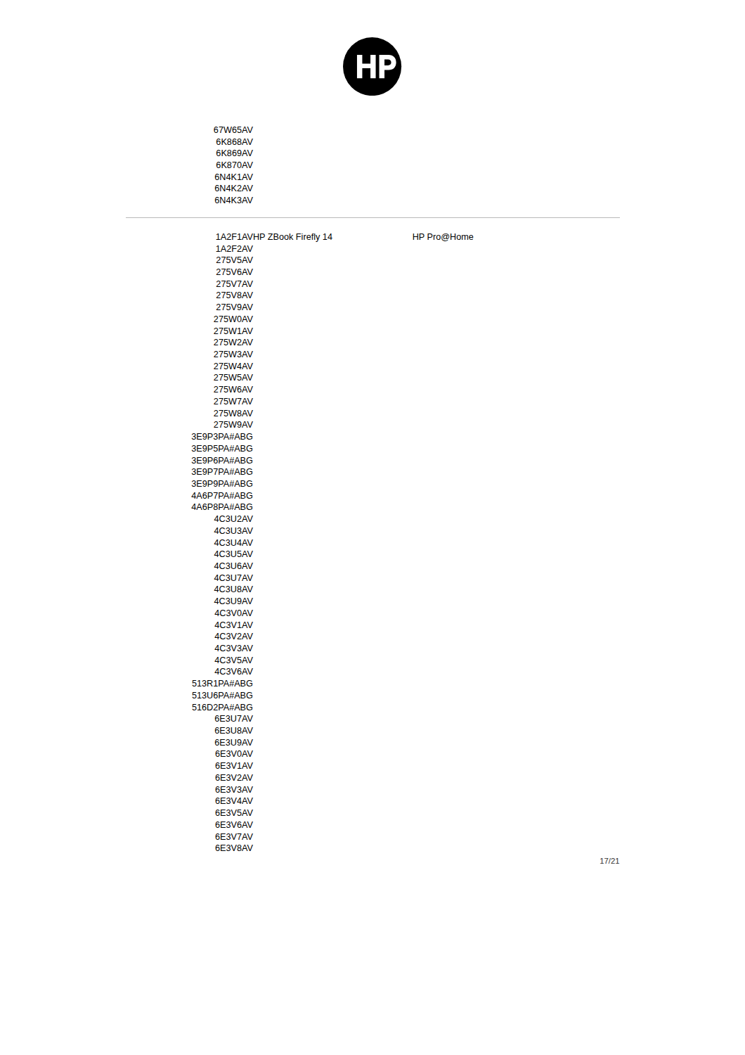67W65AV
6K868AV
6K869AV
6K870AV
6N4K1AV
6N4K2AV
6N4K3AV
| 1A2F1AV 1A2F2AV 275V5AV 275V6AV 275V7AV 275V8AV 275V9AV 275W0AV 275W1AV 275W2AV 275W3AV 275W4AV 275W5AV 275W6AV 275W7AV 275W8AV 275W9AV 3E9P3PA#ABG 3E9P5PA#ABG 3E9P6PA#ABG 3E9P7PA#ABG 3E9P9PA#ABG 4A6P7PA#ABG 4A6P8PA#ABG 4C3U2AV 4C3U3AV 4C3U4AV 4C3U5AV 4C3U6AV 4C3U7AV 4C3U8AV 4C3U9AV 4C3V0AV 4C3V1AV 4C3V2AV 4C3V3AV 4C3V5AV 4C3V6AV 513R1PA#ABG 513U6PA#ABG 516D2PA#ABG 6E3U7AV 6E3U8AV 6E3U9AV 6E3V0AV 6E3V1AV 6E3V2AV 6E3V3AV 6E3V4AV 6E3V5AV 6E3V6AV 6E3V7AV 6E3V8AV | HP ZBook Firefly 14 | HP Pro@Home |
17/21